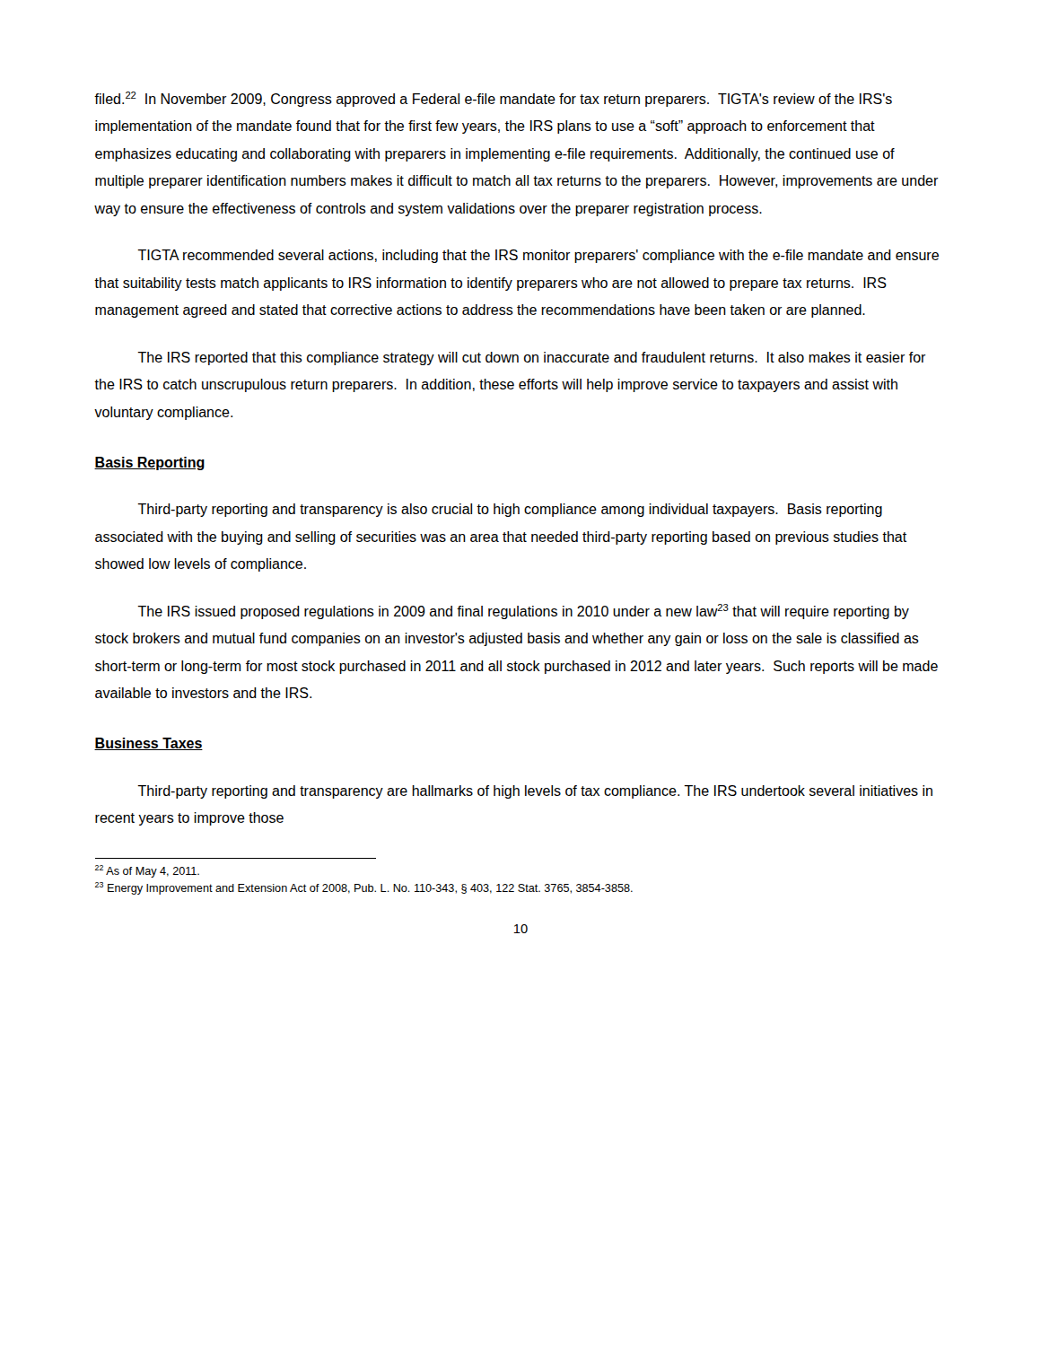filed.22 In November 2009, Congress approved a Federal e-file mandate for tax return preparers. TIGTA's review of the IRS's implementation of the mandate found that for the first few years, the IRS plans to use a “soft” approach to enforcement that emphasizes educating and collaborating with preparers in implementing e-file requirements. Additionally, the continued use of multiple preparer identification numbers makes it difficult to match all tax returns to the preparers. However, improvements are under way to ensure the effectiveness of controls and system validations over the preparer registration process.
TIGTA recommended several actions, including that the IRS monitor preparers' compliance with the e-file mandate and ensure that suitability tests match applicants to IRS information to identify preparers who are not allowed to prepare tax returns. IRS management agreed and stated that corrective actions to address the recommendations have been taken or are planned.
The IRS reported that this compliance strategy will cut down on inaccurate and fraudulent returns. It also makes it easier for the IRS to catch unscrupulous return preparers. In addition, these efforts will help improve service to taxpayers and assist with voluntary compliance.
Basis Reporting
Third-party reporting and transparency is also crucial to high compliance among individual taxpayers. Basis reporting associated with the buying and selling of securities was an area that needed third-party reporting based on previous studies that showed low levels of compliance.
The IRS issued proposed regulations in 2009 and final regulations in 2010 under a new law23 that will require reporting by stock brokers and mutual fund companies on an investor's adjusted basis and whether any gain or loss on the sale is classified as short-term or long-term for most stock purchased in 2011 and all stock purchased in 2012 and later years. Such reports will be made available to investors and the IRS.
Business Taxes
Third-party reporting and transparency are hallmarks of high levels of tax compliance. The IRS undertook several initiatives in recent years to improve those
22 As of May 4, 2011.
23 Energy Improvement and Extension Act of 2008, Pub. L. No. 110-343, § 403, 122 Stat. 3765, 3854-3858.
10